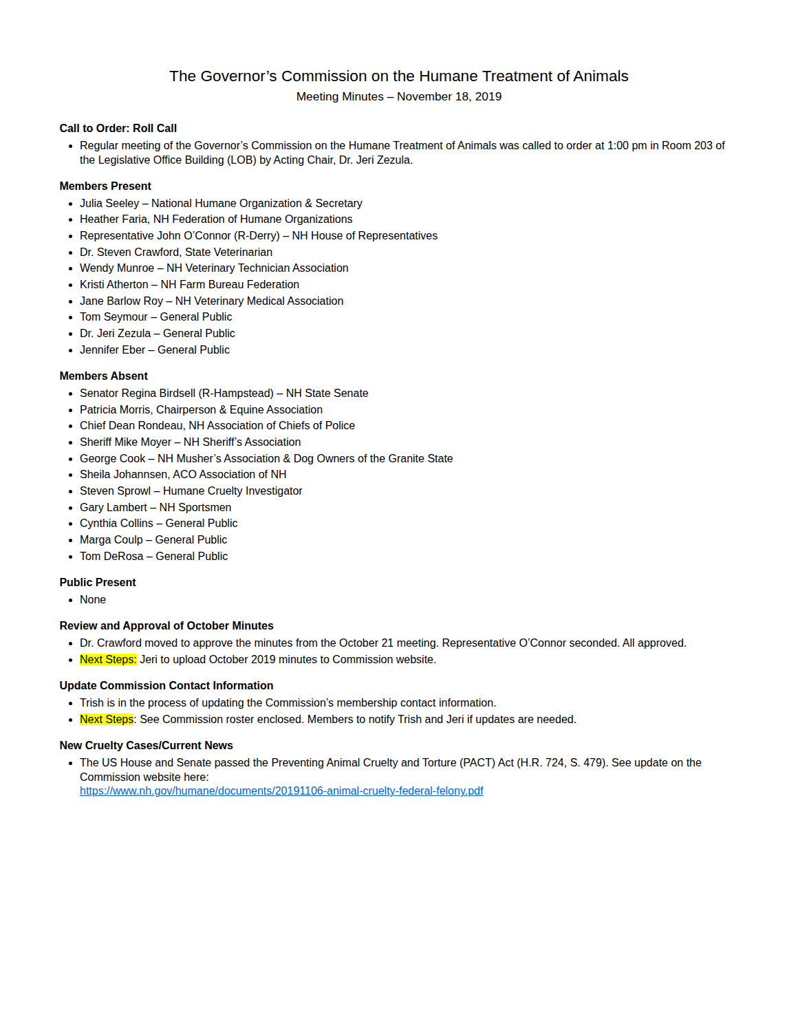The Governor’s Commission on the Humane Treatment of Animals
Meeting Minutes – November 18, 2019
Call to Order: Roll Call
Regular meeting of the Governor’s Commission on the Humane Treatment of Animals was called to order at 1:00 pm in Room 203 of the Legislative Office Building (LOB) by Acting Chair, Dr. Jeri Zezula.
Members Present
Julia Seeley – National Humane Organization & Secretary
Heather Faria, NH Federation of Humane Organizations
Representative John O’Connor (R-Derry) – NH House of Representatives
Dr. Steven Crawford, State Veterinarian
Wendy Munroe – NH Veterinary Technician Association
Kristi Atherton – NH Farm Bureau Federation
Jane Barlow Roy – NH Veterinary Medical Association
Tom Seymour – General Public
Dr. Jeri Zezula – General Public
Jennifer Eber – General Public
Members Absent
Senator Regina Birdsell (R-Hampstead) – NH State Senate
Patricia Morris, Chairperson & Equine Association
Chief Dean Rondeau, NH Association of Chiefs of Police
Sheriff Mike Moyer – NH Sheriff’s Association
George Cook – NH Musher’s Association & Dog Owners of the Granite State
Sheila Johannsen, ACO Association of NH
Steven Sprowl – Humane Cruelty Investigator
Gary Lambert – NH Sportsmen
Cynthia Collins – General Public
Marga Coulp – General Public
Tom DeRosa – General Public
Public Present
None
Review and Approval of October Minutes
Dr. Crawford moved to approve the minutes from the October 21 meeting. Representative O’Connor seconded. All approved.
Next Steps: Jeri to upload October 2019 minutes to Commission website.
Update Commission Contact Information
Trish is in the process of updating the Commission’s membership contact information.
Next Steps: See Commission roster enclosed. Members to notify Trish and Jeri if updates are needed.
New Cruelty Cases/Current News
The US House and Senate passed the Preventing Animal Cruelty and Torture (PACT) Act (H.R. 724, S. 479). See update on the Commission website here:
https://www.nh.gov/humane/documents/20191106-animal-cruelty-federal-felony.pdf